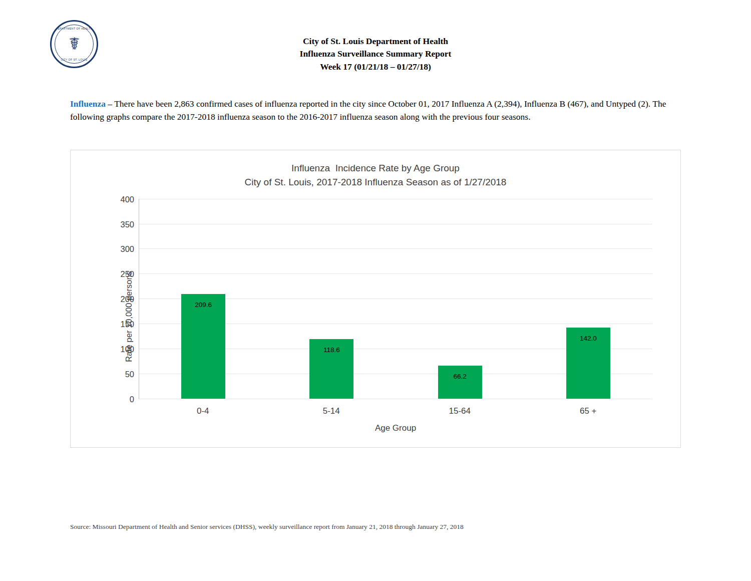Department of Health
☤
City of St. Louis
City of St. Louis Department of Health
Influenza Surveillance Summary Report
Week 17 (01/21/18 – 01/27/18)
Influenza – There have been 2,863 confirmed cases of influenza reported in the city since October 01, 2017 Influenza A (2,394), Influenza B (467), and Untyped (2). The following graphs compare the 2017-2018 influenza season to the 2016-2017 influenza season along with the previous four seasons.
Influenza Incidence Rate by Age Group
City of St. Louis, 2017-2018 Influenza Season as of 1/27/2018
Rate per 10,000 persons
400
350
300
250
200
150
100
50
0
209.6
118.6
66.2
142.0
0-4 5-14 15-64 65 +
Age Group
Source: Missouri Department of Health and Senior services (DHSS), weekly surveillance report from January 21, 2018 through January 27, 2018